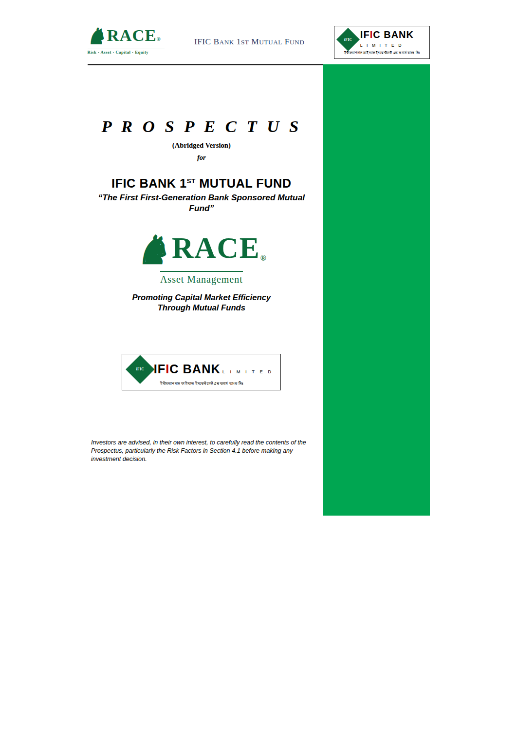♞RACE®
Risk · Asset · Capital · Equity
IFIC BANK 1ST MUTUAL FUND
iFIC IFIC BANK L I M I T E D
ইন্টারন্যাশনাল ফাইন্যান্স ইনভেস্টমেন্ট এন্ড কমার্স ব্যাংক লিঃ
P R O S P E C T U S
(Abridged Version)
for
IFIC BANK 1ST MUTUAL FUND
“The First First-Generation Bank Sponsored Mutual Fund”
♞RACE®
Asset Management
Promoting Capital Market Efficiency
Through Mutual Funds
iFIC IFIC BANK L I M I T E D
ইন্টারন্যাশনাল ফাইন্যান্স ইনভেস্টমেন্ট এন্ড কমার্স ব্যাংক লিঃ
Investors are advised, in their own interest, to carefully read the contents of the Prospectus, particularly the Risk Factors in Section 4.1 before making any investment decision.